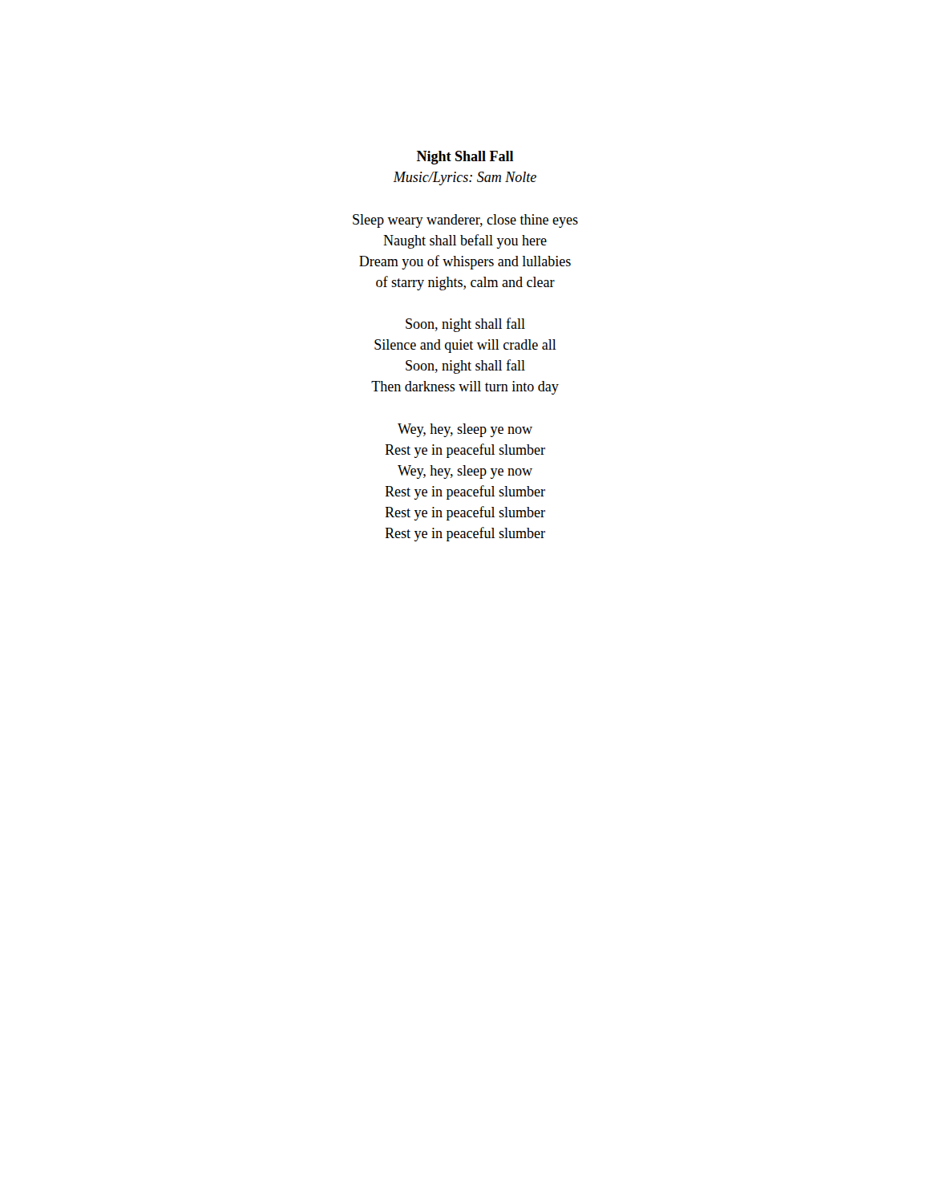Night Shall Fall
Music/Lyrics: Sam Nolte
Sleep weary wanderer, close thine eyes
Naught shall befall you here
Dream you of whispers and lullabies
of starry nights, calm and clear
Soon, night shall fall
Silence and quiet will cradle all
Soon, night shall fall
Then darkness will turn into day
Wey, hey, sleep ye now
Rest ye in peaceful slumber
Wey, hey, sleep ye now
Rest ye in peaceful slumber
Rest ye in peaceful slumber
Rest ye in peaceful slumber